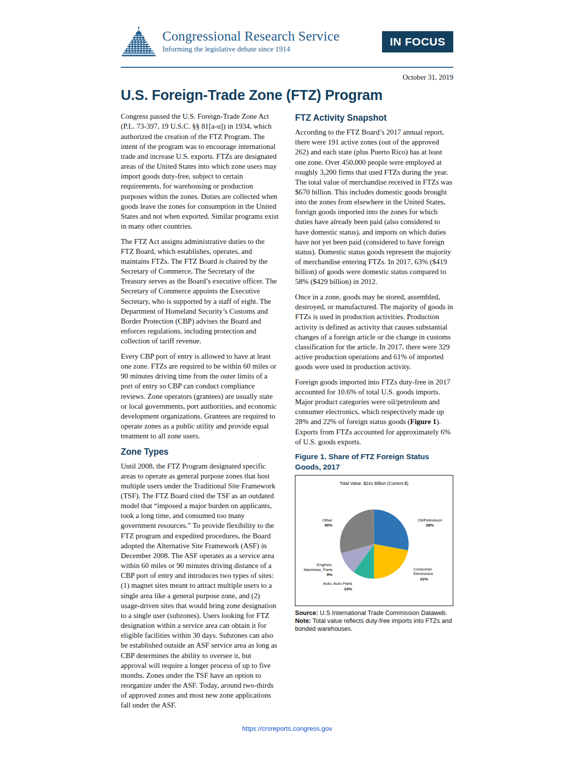Congressional Research Service
Informing the legislative debate since 1914
IN FOCUS
October 31, 2019
U.S. Foreign-Trade Zone (FTZ) Program
Congress passed the U.S. Foreign-Trade Zone Act (P.L. 73-397, 19 U.S.C. §§ 81[a-u]) in 1934, which authorized the creation of the FTZ Program. The intent of the program was to encourage international trade and increase U.S. exports. FTZs are designated areas of the United States into which zone users may import goods duty-free, subject to certain requirements, for warehousing or production purposes within the zones. Duties are collected when goods leave the zones for consumption in the United States and not when exported. Similar programs exist in many other countries.
The FTZ Act assigns administrative duties to the FTZ Board, which establishes, operates, and maintains FTZs. The FTZ Board is chaired by the Secretary of Commerce, The Secretary of the Treasury serves as the Board’s executive officer. The Secretary of Commerce appoints the Executive Secretary, who is supported by a staff of eight. The Department of Homeland Security’s Customs and Border Protection (CBP) advises the Board and enforces regulations, including protection and collection of tariff revenue.
Every CBP port of entry is allowed to have at least one zone. FTZs are required to be within 60 miles or 90 minutes driving time from the outer limits of a port of entry so CBP can conduct compliance reviews. Zone operators (grantees) are usually state or local governments, port authorities, and economic development organizations. Grantees are required to operate zones as a public utility and provide equal treatment to all zone users.
Zone Types
Until 2008, the FTZ Program designated specific areas to operate as general purpose zones that host multiple users under the Traditional Site Framework (TSF). The FTZ Board cited the TSF as an outdated model that “imposed a major burden on applicants, took a long time, and consumed too many government resources.” To provide flexibility to the FTZ program and expedited procedures, the Board adopted the Alternative Site Framework (ASF) in December 2008. The ASF operates as a service area within 60 miles or 90 minutes driving distance of a CBP port of entry and introduces two types of sites: (1) magnet sites meant to attract multiple users to a single area like a general purpose zone, and (2) usage-driven sites that would bring zone designation to a single user (subzones). Users looking for FTZ designation within a service area can obtain it for eligible facilities within 30 days. Subzones can also be established outside an ASF service area as long as CBP determines the ability to oversee it, but approval will require a longer process of up to five months. Zones under the TSF have an option to reorganize under the ASF. Today, around two-thirds of approved zones and most new zone applications fall under the ASF.
FTZ Activity Snapshot
According to the FTZ Board’s 2017 annual report, there were 191 active zones (out of the approved 262) and each state (plus Puerto Rico) has at least one zone. Over 450,000 people were employed at roughly 3,200 firms that used FTZs during the year. The total value of merchandise received in FTZs was $670 billion. This includes domestic goods brought into the zones from elsewhere in the United States, foreign goods imported into the zones for which duties have already been paid (also considered to have domestic status), and imports on which duties have not yet been paid (considered to have foreign status). Domestic status goods represent the majority of merchandise entering FTZs. In 2017, 63% ($419 billion) of goods were domestic status compared to 58% ($429 billion) in 2012.
Once in a zone, goods may be stored, assembled, destroyed, or manufactured. The majority of goods in FTZs is used in production activities. Production activity is defined as activity that causes substantial changes of a foreign article or the change in customs classification for the article. In 2017, there were 329 active production operations and 61% of imported goods were used in production activity.
Foreign goods imported into FTZs duty-free in 2017 accounted for 10.6% of total U.S. goods imports. Major product categories were oil/petroleum and consumer electronics, which respectively made up 28% and 22% of foreign status goods (Figure 1). Exports from FTZs accounted for approximately 6% of U.S. goods exports.
Figure 1. Share of FTZ Foreign Status Goods, 2017
Total Value: $241 Billion (Current $) Oil/Petroleum 28% Consumer Electronics 22% Auto, Auto Parts 10% Engines, Machines, Parts 9% Other 30%
Source: U.S International Trade Commission Dataweb.
Note: Total value reflects duty-free imports into FTZs and bonded warehouses.
https://crsreports.congress.gov